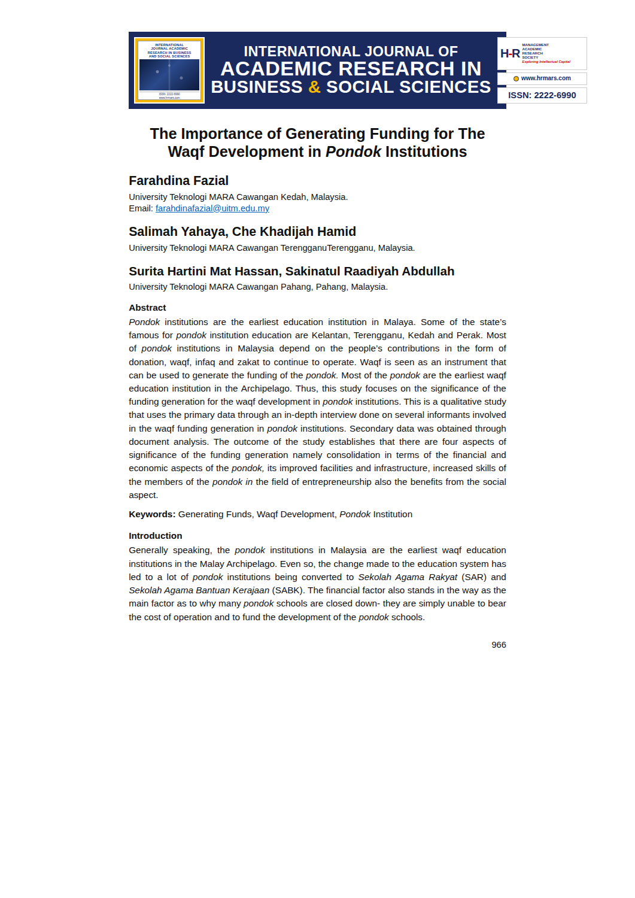INTERNATIONAL
JOURNAL ACADEMIC
RESEARCH IN BUSINESS
AND SOCIAL SCIENCES
ISSN: 2222-6990
www.hrmars.com
International Journal of
Academic Research in
Business & Social Sciences
H-R
Management
Academic
Research
Society
Exploring Intellectual Capital
www.hrmars.com
ISSN: 2222-6990
The Importance of Generating Funding for The
Waqf Development in Pondok Institutions
Farahdina Fazial
University Teknologi MARA Cawangan Kedah, Malaysia.
Email: farahdinafazial@uitm.edu.my
Salimah Yahaya, Che Khadijah Hamid
University Teknologi MARA Cawangan TerengganuTerengganu, Malaysia.
Surita Hartini Mat Hassan, Sakinatul Raadiyah Abdullah
University Teknologi MARA Cawangan Pahang, Pahang, Malaysia.
Abstract
Pondok institutions are the earliest education institution in Malaya. Some of the state’s famous for pondok institution education are Kelantan, Terengganu, Kedah and Perak. Most of pondok institutions in Malaysia depend on the people’s contributions in the form of donation, waqf, infaq and zakat to continue to operate. Waqf is seen as an instrument that can be used to generate the funding of the pondok. Most of the pondok are the earliest waqf education institution in the Archipelago. Thus, this study focuses on the significance of the funding generation for the waqf development in pondok institutions. This is a qualitative study that uses the primary data through an in-depth interview done on several informants involved in the waqf funding generation in pondok institutions. Secondary data was obtained through document analysis. The outcome of the study establishes that there are four aspects of significance of the funding generation namely consolidation in terms of the financial and economic aspects of the pondok, its improved facilities and infrastructure, increased skills of the members of the pondok in the field of entrepreneurship also the benefits from the social aspect.
Keywords: Generating Funds, Waqf Development, Pondok Institution
Introduction
Generally speaking, the pondok institutions in Malaysia are the earliest waqf education institutions in the Malay Archipelago. Even so, the change made to the education system has led to a lot of pondok institutions being converted to Sekolah Agama Rakyat (SAR) and Sekolah Agama Bantuan Kerajaan (SABK). The financial factor also stands in the way as the main factor as to why many pondok schools are closed down- they are simply unable to bear the cost of operation and to fund the development of the pondok schools.
966